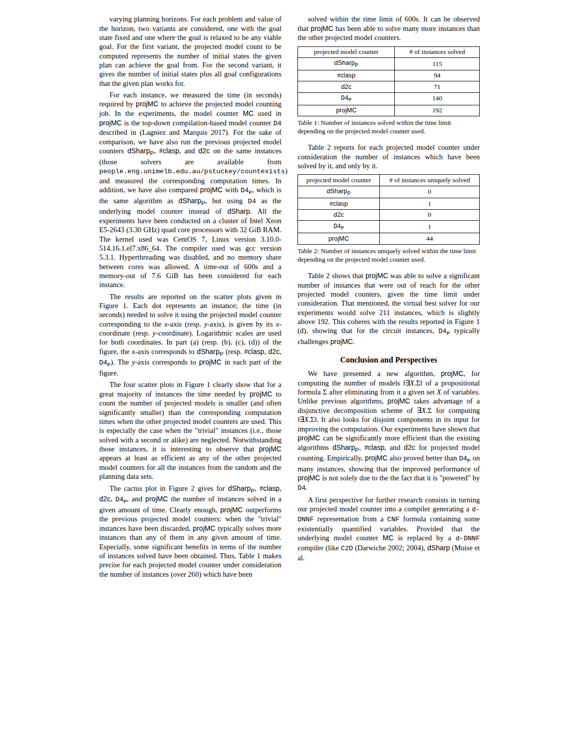varying planning horizons. For each problem and value of the horizon, two variants are considered, one with the goal state fixed and one where the goal is relaxed to be any viable goal. For the first variant, the projected model count to be computed represents the number of initial states the given plan can achieve the goal from. For the second variant, it gives the number of initial states plus all goal configurations that the given plan works for.
For each instance, we measured the time (in seconds) required by projMC to achieve the projected model counting job. In the experiments, the model counter MC used in projMC is the top-down compilation-based model counter D4 described in (Lagniez and Marquis 2017). For the sake of comparison, we have also run the previous projected model counters dSharpP, #clasp, and d2c on the same instances (those solvers are available from people.eng.unimelb.edu.au/pstuckey/countexists) and measured the corresponding computation times. In addition, we have also compared projMC with D4P, which is the same algorithm as dSharpP, but using D4 as the underlying model counter instead of dSharp. All the experiments have been conducted on a cluster of Intel Xeon E5-2643 (3.30 GHz) quad core processors with 32 GiB RAM. The kernel used was CentOS 7, Linux version 3.10.0-514.16.1.el7.x86_64. The compiler used was gcc version 5.3.1. Hyperthreading was disabled, and no memory share between cores was allowed. A time-out of 600s and a memory-out of 7.6 GiB has been considered for each instance.
The results are reported on the scatter plots given in Figure 1. Each dot represents an instance; the time (in seconds) needed to solve it using the projected model counter corresponding to the x-axis (resp. y-axis), is given by its x-coordinate (resp. y-coordinate). Logarithmic scales are used for both coordinates. In part (a) (resp. (b), (c), (d)) of the figure, the x-axis corresponds to dSharpP (resp. #clasp, d2c, D4P). The y-axis corresponds to projMC in each part of the figure.
The four scatter plots in Figure 1 clearly show that for a great majority of instances the time needed by projMC to count the number of projected models is smaller (and often significantly smaller) than the corresponding computation times when the other projected model counters are used. This is especially the case when the "trivial" instances (i.e., those solved with a second or alike) are neglected. Notwithstanding those instances, it is interesting to observe that projMC appears at least as efficient as any of the other projected model counters for all the instances from the random and the planning data sets.
The cactus plot in Figure 2 gives for dSharpP, #clasp, d2c, D4P, and projMC the number of instances solved in a given amount of time. Clearly enough, projMC outperforms the previous projected model counters: when the "trivial" instances have been discarded, projMC typically solves more instances than any of them in any given amount of time. Especially, some significant benefits in terms of the number of instances solved have been obtained. Thus, Table 1 makes precise for each projected model counter under consideration the number of instances (over 260) which have been
solved within the time limit of 600s. It can be observed that projMC has been able to solve many more instances than the other projected model counters.
| projected model counter | # of instances solved |
| --- | --- |
| dSharp P | 115 |
| # clasp | 94 |
| d2c | 71 |
| D4 P | 140 |
| projMC | 192 |
Table 1: Number of instances solved within the time limit depending on the projected model counter used.
Table 2 reports for each projected model counter under consideration the number of instances which have been solved by it, and only by it.
| projected model counter | # of instances uniquely solved |
| --- | --- |
| dSharp P | 0 |
| # clasp | 1 |
| d2c | 0 |
| D4 P | 1 |
| projMC | 44 |
Table 2: Number of instances uniquely solved within the time limit depending on the projected model counter used.
Table 2 shows that projMC was able to solve a significant number of instances that were out of reach for the other projected model counters, given the time limit under consideration. That mentioned, the virtual best solver for our experiments would solve 211 instances, which is slightly above 192. This coheres with the results reported in Figure 1 (d), showing that for the circuit instances, D4P typically challenges projMC.
Conclusion and Perspectives
We have presented a new algorithm, projMC, for computing the number of models ‖∃X.Σ‖ of a propositional formula Σ after eliminating from it a given set X of variables. Unlike previous algorithms, projMC takes advantage of a disjunctive decomposition scheme of ∃X.Σ for computing ‖∃X.Σ‖. It also looks for disjoint components in its input for improving the computation. Our experiments have shown that projMC can be significantly more efficient than the existing algorithms dSharpP, #clasp, and d2c for projected model counting. Empirically, projMC also proved better than D4P on many instances, showing that the improved performance of projMC is not solely due to the the fact that it is "powered" by D4.
A first perspective for further research consists in turning our projected model counter into a compiler generating a d-DNNF representation from a CNF formula containing some existentially quantified variables. Provided that the underlying model counter MC is replaced by a d-DNNF compiler (like C2D (Darwiche 2002; 2004), dSharp (Muise et al.